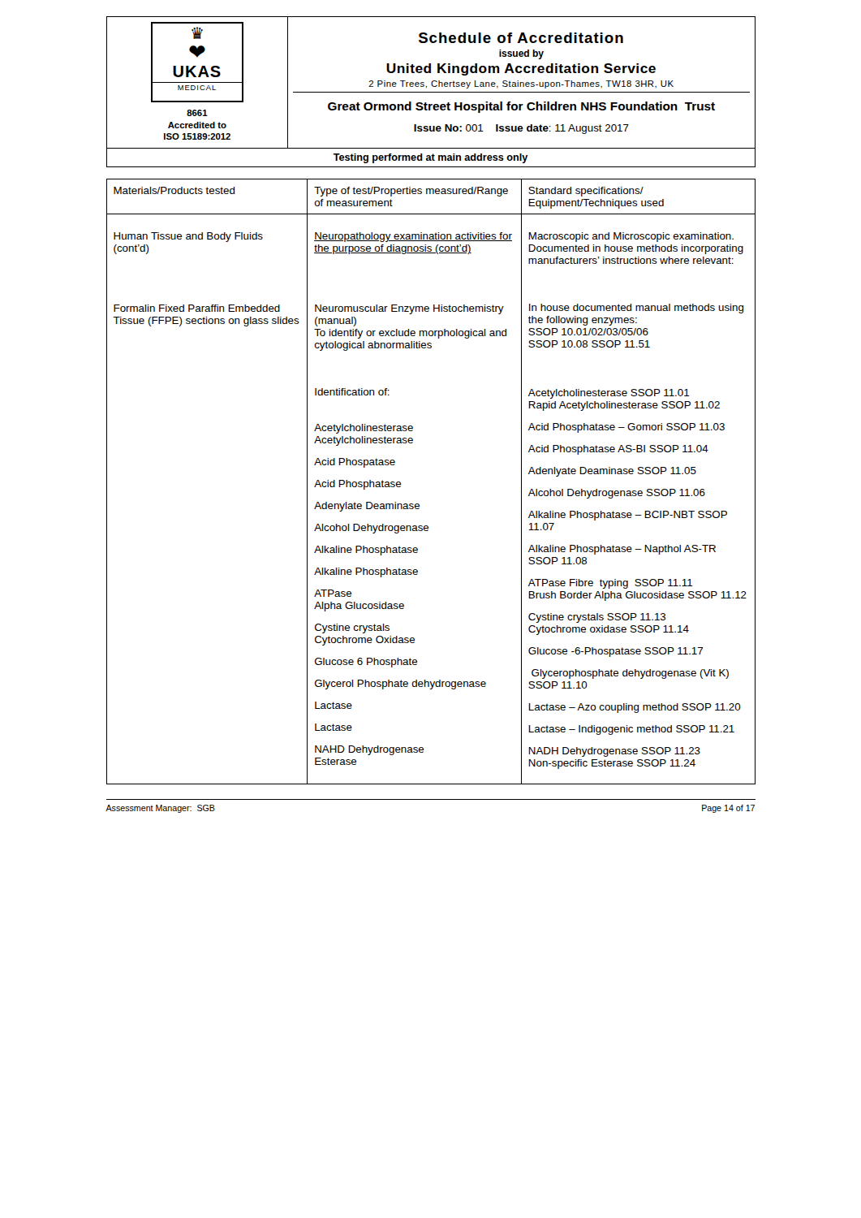| ♛ ❤ UKAS MEDICAL 8661 Accredited to ISO 15189:2012 | Schedule of Accreditation issued by United Kingdom Accreditation Service 2 Pine Trees, Chertsey Lane, Staines-upon-Thames, TW18 3HR, UK Great Ormond Street Hospital for Children NHS Foundation Trust Issue No: 001 Issue date : 11 August 2017 |
Testing performed at main address only
| Materials/Products tested | Type of test/Properties measured/Range of measurement | Standard specifications/ Equipment/Techniques used |
| --- | --- | --- |
| Human Tissue and Body Fluids (cont’d) Formalin Fixed Paraffin Embedded Tissue (FFPE) sections on glass slides | Neuropathology examination activities for the purpose of diagnosis (cont’d) Neuromuscular Enzyme Histochemistry (manual) To identify or exclude morphological and cytological abnormalities Identification of: Acetylcholinesterase Acetylcholinesterase Acid Phospatase Acid Phosphatase Adenylate Deaminase Alcohol Dehydrogenase Alkaline Phosphatase Alkaline Phosphatase ATPase Alpha Glucosidase Cystine crystals Cytochrome Oxidase Glucose 6 Phosphate Glycerol Phosphate dehydrogenase Lactase Lactase NAHD Dehydrogenase Esterase | Macroscopic and Microscopic examination. Documented in house methods incorporating manufacturers’ instructions where relevant: In house documented manual methods using the following enzymes: SSOP 10.01/02/03/05/06 SSOP 10.08 SSOP 11.51 Acetylcholinesterase SSOP 11.01 Rapid Acetylcholinesterase SSOP 11.02 Acid Phosphatase – Gomori SSOP 11.03 Acid Phosphatase AS-BI SSOP 11.04 Adenlyate Deaminase SSOP 11.05 Alcohol Dehydrogenase SSOP 11.06 Alkaline Phosphatase – BCIP-NBT SSOP 11.07 Alkaline Phosphatase – Napthol AS-TR SSOP 11.08 ATPase Fibre typing SSOP 11.11 Brush Border Alpha Glucosidase SSOP 11.12 Cystine crystals SSOP 11.13 Cytochrome oxidase SSOP 11.14 Glucose -6-Phospatase SSOP 11.17 Glycerophosphate dehydrogenase (Vit K) SSOP 11.10 Lactase – Azo coupling method SSOP 11.20 Lactase – Indigogenic method SSOP 11.21 NADH Dehydrogenase SSOP 11.23 Non-specific Esterase SSOP 11.24 |
Assessment Manager: SGB Page 14 of 17